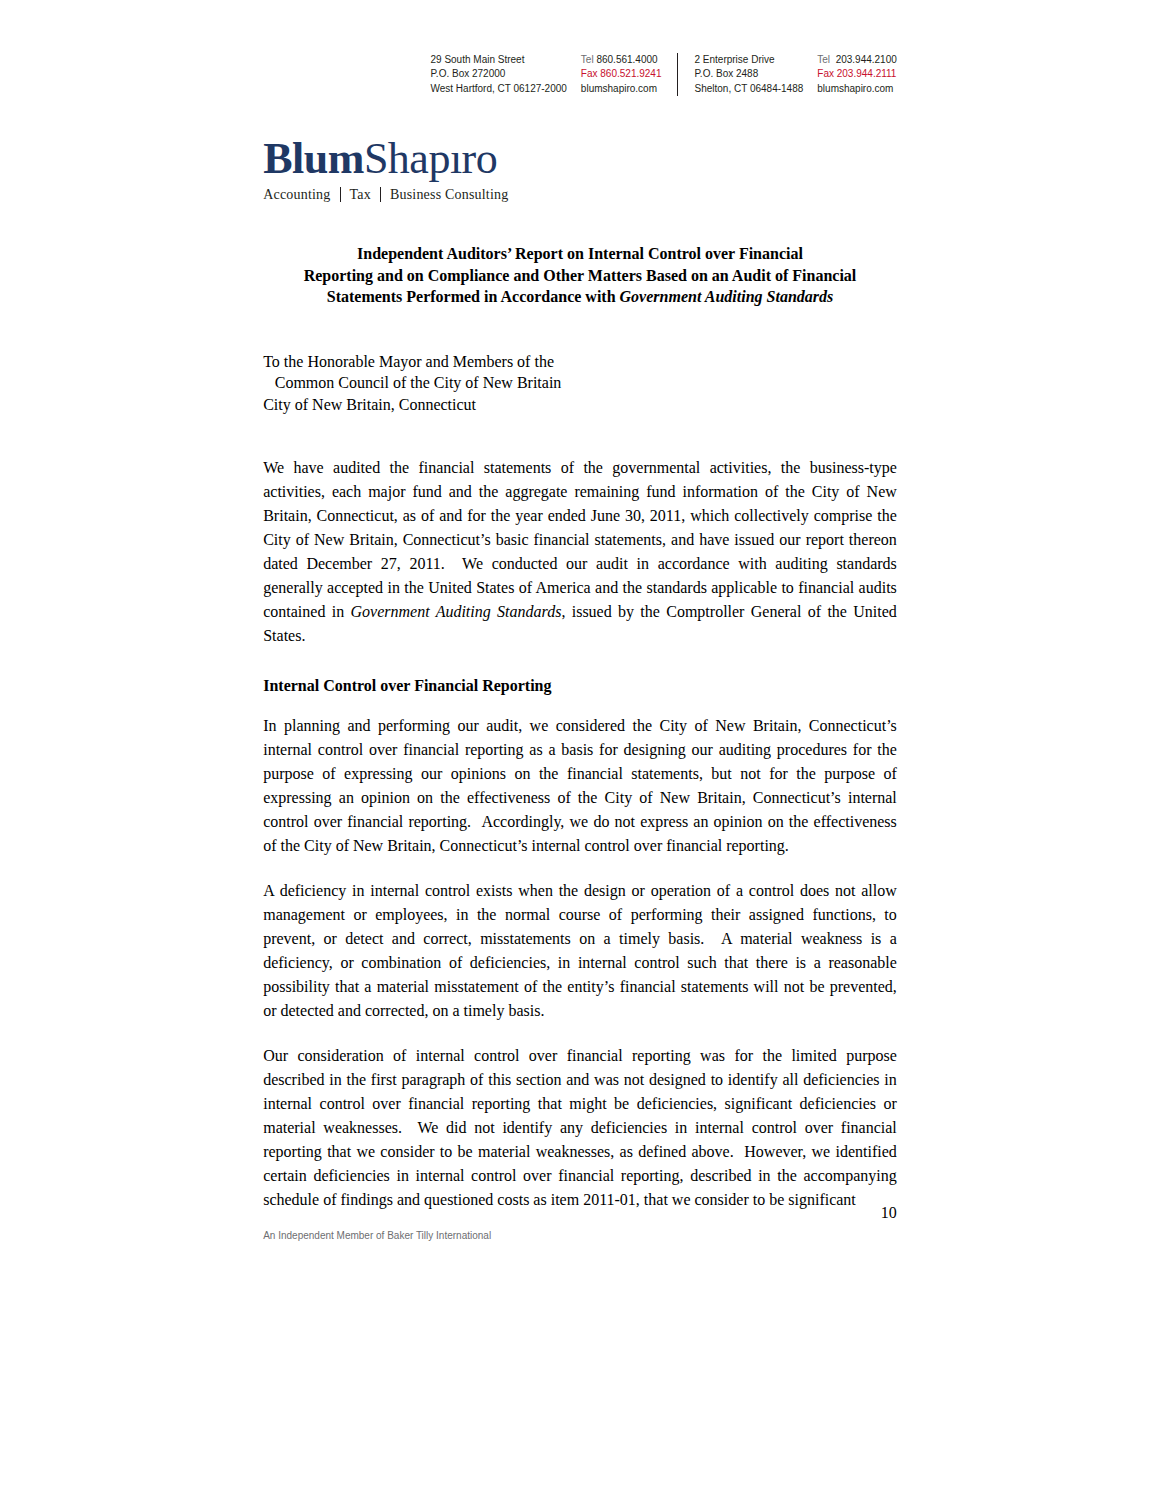29 South Main Street
P.O. Box 272000
West Hartford, CT 06127-2000
Tel 860.561.4000
Fax 860.521.9241
blumshapiro.com
2 Enterprise Drive
P.O. Box 2488
Shelton, CT 06484-1488
Tel 203.944.2100
Fax 203.944.2111
blumshapiro.com
Blum Shapıro
Accounting Tax Business Consulting
Independent Auditors’ Report on Internal Control over Financial
Reporting and on Compliance and Other Matters Based on an Audit of Financial
Statements Performed in Accordance with Government Auditing Standards
To the Honorable Mayor and Members of the
Common Council of the City of New Britain
City of New Britain, Connecticut
We have audited the financial statements of the governmental activities, the business-type activities, each major fund and the aggregate remaining fund information of the City of New Britain, Connecticut, as of and for the year ended June 30, 2011, which collectively comprise the City of New Britain, Connecticut’s basic financial statements, and have issued our report thereon dated December 27, 2011. We conducted our audit in accordance with auditing standards generally accepted in the United States of America and the standards applicable to financial audits contained in Government Auditing Standards, issued by the Comptroller General of the United States.
Internal Control over Financial Reporting
In planning and performing our audit, we considered the City of New Britain, Connecticut’s internal control over financial reporting as a basis for designing our auditing procedures for the purpose of expressing our opinions on the financial statements, but not for the purpose of expressing an opinion on the effectiveness of the City of New Britain, Connecticut’s internal control over financial reporting. Accordingly, we do not express an opinion on the effectiveness of the City of New Britain, Connecticut’s internal control over financial reporting.
A deficiency in internal control exists when the design or operation of a control does not allow management or employees, in the normal course of performing their assigned functions, to prevent, or detect and correct, misstatements on a timely basis. A material weakness is a deficiency, or combination of deficiencies, in internal control such that there is a reasonable possibility that a material misstatement of the entity’s financial statements will not be prevented, or detected and corrected, on a timely basis.
Our consideration of internal control over financial reporting was for the limited purpose described in the first paragraph of this section and was not designed to identify all deficiencies in internal control over financial reporting that might be deficiencies, significant deficiencies or material weaknesses. We did not identify any deficiencies in internal control over financial reporting that we consider to be material weaknesses, as defined above. However, we identified certain deficiencies in internal control over financial reporting, described in the accompanying schedule of findings and questioned costs as item 2011-01, that we consider to be significant
10
An Independent Member of Baker Tilly International